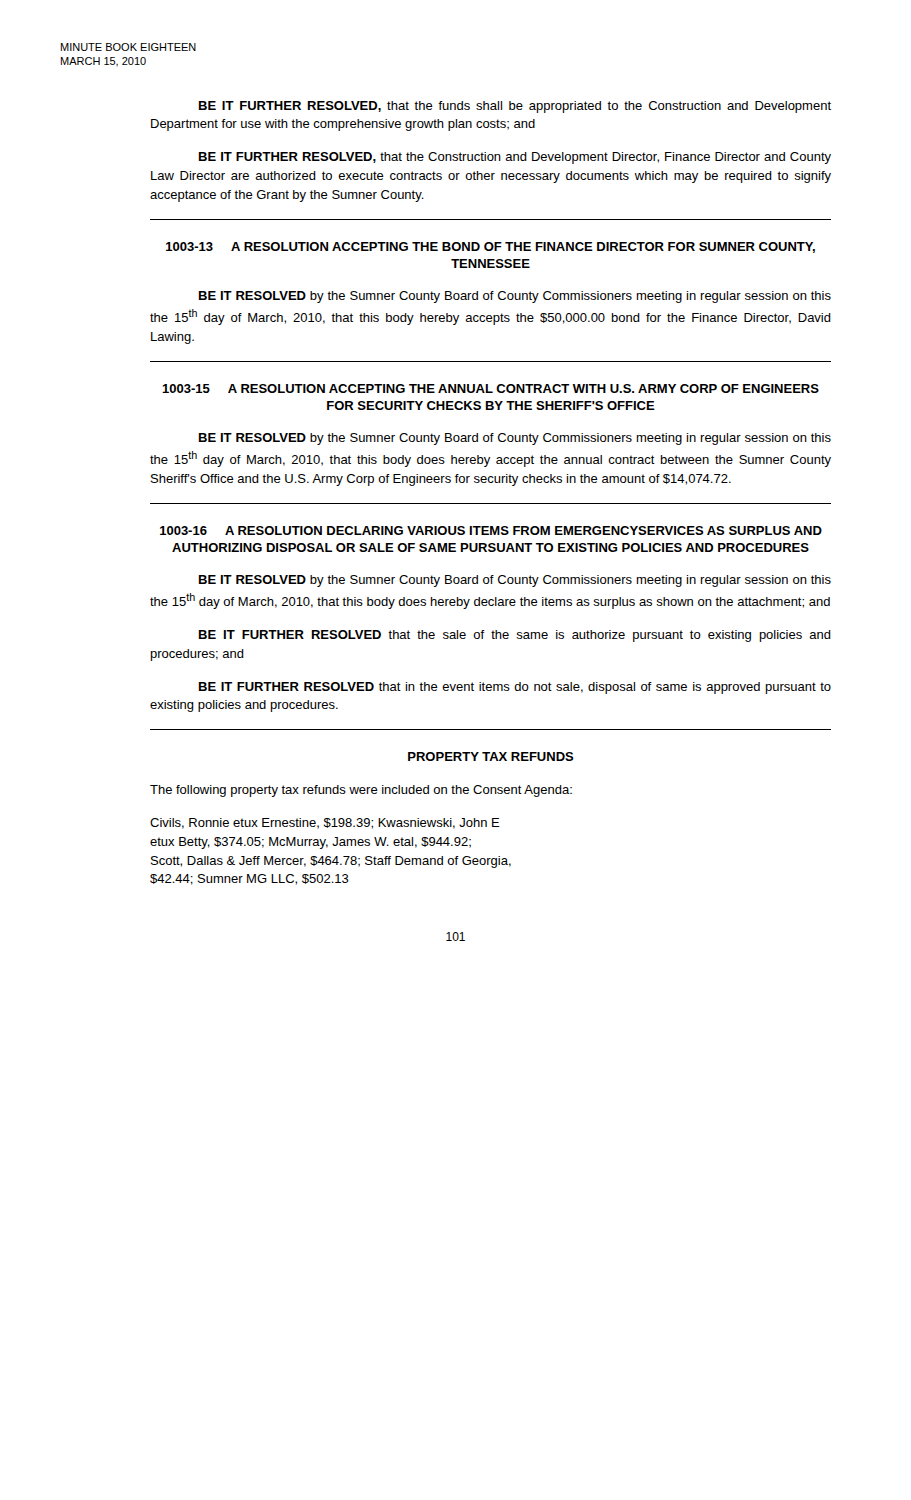MINUTE BOOK EIGHTEEN
MARCH 15, 2010
BE IT FURTHER RESOLVED, that the funds shall be appropriated to the Construction and Development Department for use with the comprehensive growth plan costs; and
BE IT FURTHER RESOLVED, that the Construction and Development Director, Finance Director and County Law Director are authorized to execute contracts or other necessary documents which may be required to signify acceptance of the Grant by the Sumner County.
1003-13 A RESOLUTION ACCEPTING THE BOND OF THE FINANCE DIRECTOR FOR SUMNER COUNTY, TENNESSEE
BE IT RESOLVED by the Sumner County Board of County Commissioners meeting in regular session on this the 15th day of March, 2010, that this body hereby accepts the $50,000.00 bond for the Finance Director, David Lawing.
1003-15 A RESOLUTION ACCEPTING THE ANNUAL CONTRACT WITH U.S. ARMY CORP OF ENGINEERS FOR SECURITY CHECKS BY THE SHERIFF'S OFFICE
BE IT RESOLVED by the Sumner County Board of County Commissioners meeting in regular session on this the 15th day of March, 2010, that this body does hereby accept the annual contract between the Sumner County Sheriff's Office and the U.S. Army Corp of Engineers for security checks in the amount of $14,074.72.
1003-16 A RESOLUTION DECLARING VARIOUS ITEMS FROM EMERGENCYSERVICES AS SURPLUS AND AUTHORIZING DISPOSAL OR SALE OF SAME PURSUANT TO EXISTING POLICIES AND PROCEDURES
BE IT RESOLVED by the Sumner County Board of County Commissioners meeting in regular session on this the 15th day of March, 2010, that this body does hereby declare the items as surplus as shown on the attachment; and
BE IT FURTHER RESOLVED that the sale of the same is authorize pursuant to existing policies and procedures; and
BE IT FURTHER RESOLVED that in the event items do not sale, disposal of same is approved pursuant to existing policies and procedures.
PROPERTY TAX REFUNDS
The following property tax refunds were included on the Consent Agenda:
Civils, Ronnie etux Ernestine, $198.39; Kwasniewski, John E
etux Betty, $374.05; McMurray, James W. etal, $944.92;
Scott, Dallas & Jeff Mercer, $464.78; Staff Demand of Georgia,
$42.44; Sumner MG LLC, $502.13
101